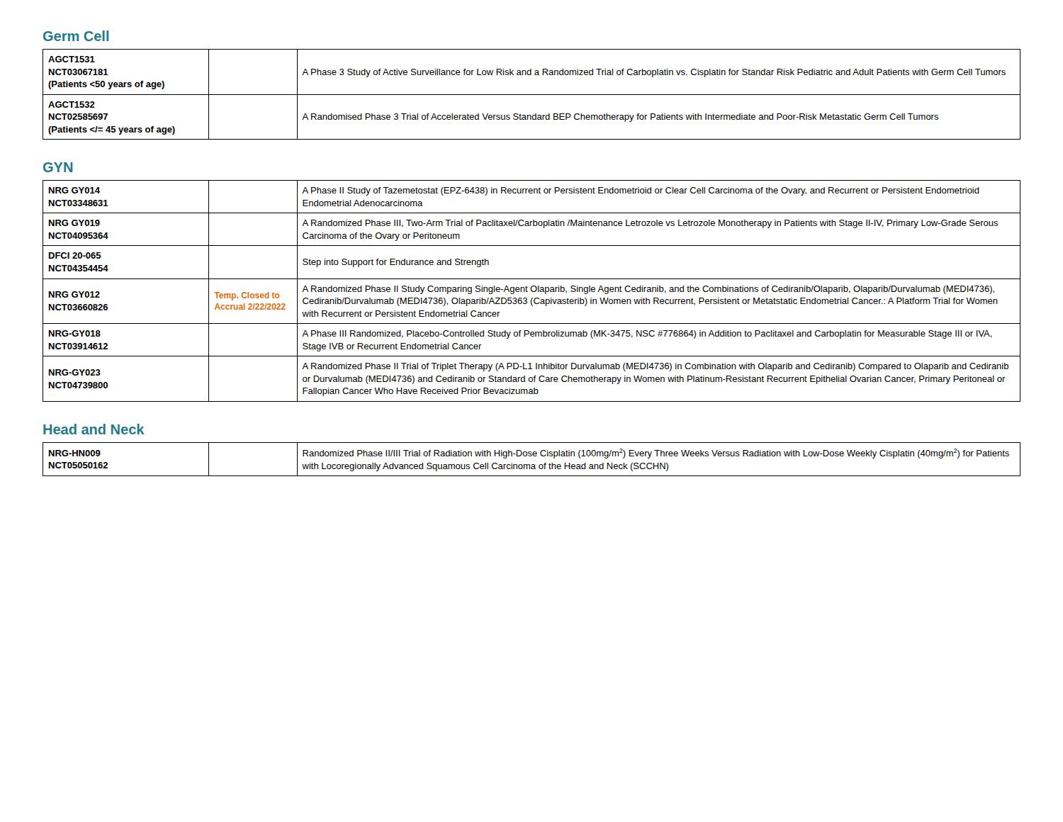Germ Cell
| AGCT1531 NCT03067181 (Patients <50 years of age) | | A Phase 3 Study of Active Surveillance for Low Risk and a Randomized Trial of Carboplatin vs. Cisplatin for Standar Risk Pediatric and Adult Patients with Germ Cell Tumors |
| AGCT1532 NCT02585697 (Patients </= 45 years of age) | | A Randomised Phase 3 Trial of Accelerated Versus Standard BEP Chemotherapy for Patients with Intermediate and Poor-Risk Metastatic Germ Cell Tumors |
GYN
| NRG GY014 NCT03348631 | | A Phase II Study of Tazemetostat (EPZ-6438) in Recurrent or Persistent Endometrioid or Clear Cell Carcinoma of the Ovary, and Recurrent or Persistent Endometrioid Endometrial Adenocarcinoma |
| NRG GY019 NCT04095364 | | A Randomized Phase III, Two-Arm Trial of Paclitaxel/Carboplatin /Maintenance Letrozole vs Letrozole Monotherapy in Patients with Stage II-IV, Primary Low-Grade Serous Carcinoma of the Ovary or Peritoneum |
| DFCI 20-065 NCT04354454 | | Step into Support for Endurance and Strength |
| NRG GY012 NCT03660826 | Temp. Closed to Accrual 2/22/2022 | A Randomized Phase II Study Comparing Single-Agent Olaparib, Single Agent Cediranib, and the Combinations of Cediranib/Olaparib, Olaparib/Durvalumab (MEDI4736), Cediranib/Durvalumab (MEDI4736), Olaparib/AZD5363 (Capivasterib) in Women with Recurrent, Persistent or Metatstatic Endometrial Cancer.: A Platform Trial for Women with Recurrent or Persistent Endometrial Cancer |
| NRG-GY018 NCT03914612 | | A Phase III Randomized, Placebo-Controlled Study of Pembrolizumab (MK-3475, NSC #776864) in Addition to Paclitaxel and Carboplatin for Measurable Stage III or IVA, Stage IVB or Recurrent Endometrial Cancer |
| NRG-GY023 NCT04739800 | | A Randomized Phase II Trial of Triplet Therapy (A PD-L1 Inhibitor Durvalumab (MEDI4736) in Combination with Olaparib and Cediranib) Compared to Olaparib and Cediranib or Durvalumab (MEDI4736) and Cediranib or Standard of Care Chemotherapy in Women with Platinum-Resistant Recurrent Epithelial Ovarian Cancer, Primary Peritoneal or Fallopian Cancer Who Have Received Prior Bevacizumab |
Head and Neck
| NRG-HN009 NCT05050162 | | Randomized Phase II/III Trial of Radiation with High-Dose Cisplatin (100mg/m 2 ) Every Three Weeks Versus Radiation with Low-Dose Weekly Cisplatin (40mg/m 2 ) for Patients with Locoregionally Advanced Squamous Cell Carcinoma of the Head and Neck (SCCHN) |